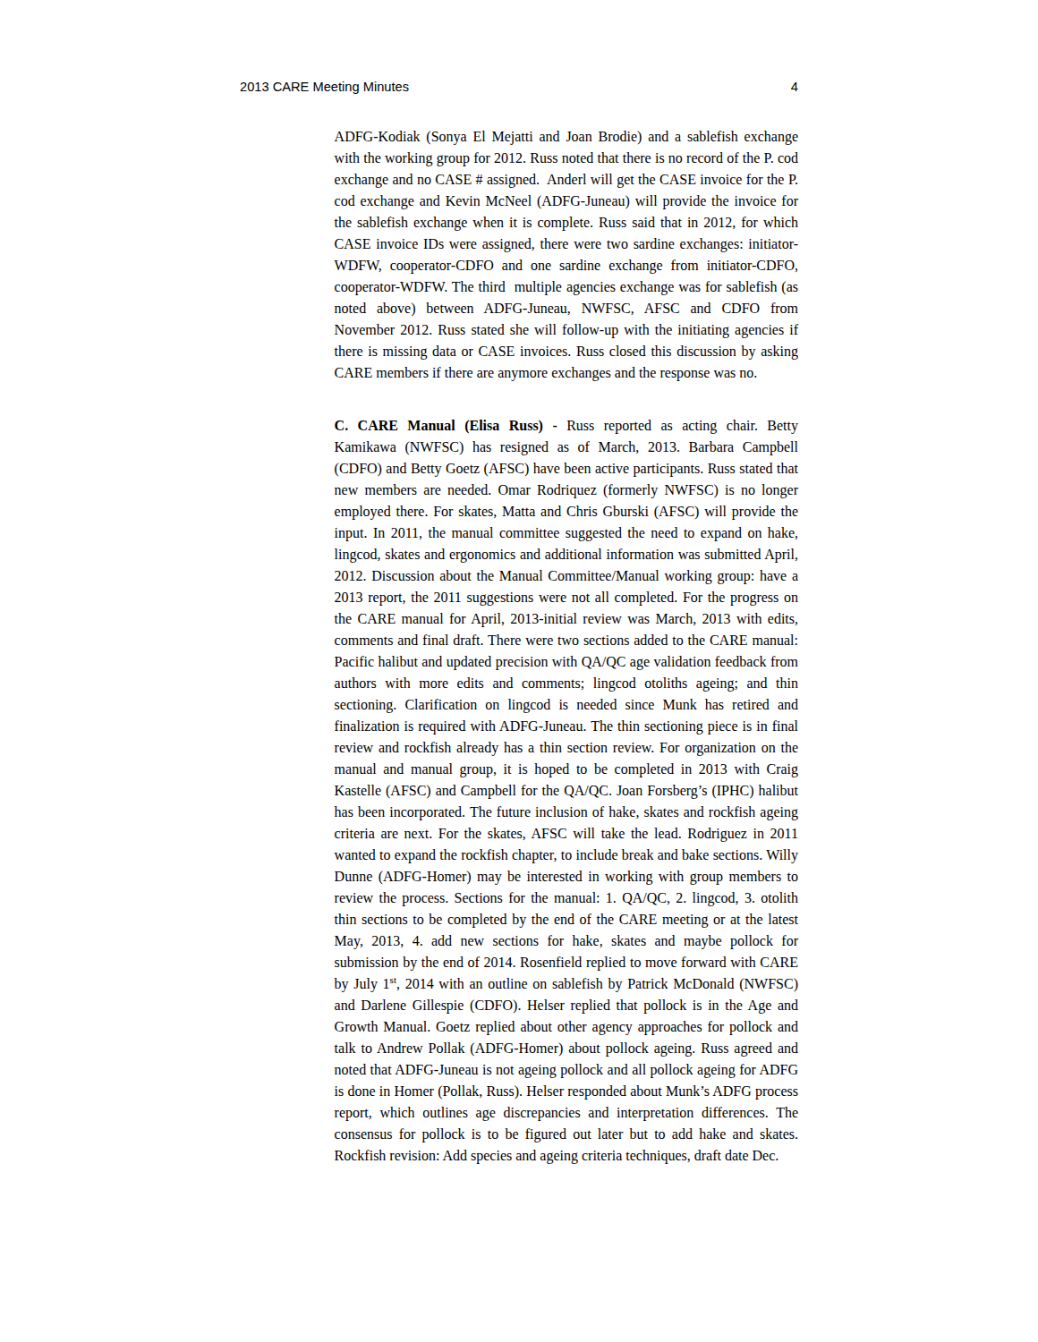2013 CARE Meeting Minutes 4
ADFG-Kodiak (Sonya El Mejatti and Joan Brodie) and a sablefish exchange with the working group for 2012. Russ noted that there is no record of the P. cod exchange and no CASE # assigned. Anderl will get the CASE invoice for the P. cod exchange and Kevin McNeel (ADFG-Juneau) will provide the invoice for the sablefish exchange when it is complete. Russ said that in 2012, for which CASE invoice IDs were assigned, there were two sardine exchanges: initiator-WDFW, cooperator-CDFO and one sardine exchange from initiator-CDFO, cooperator-WDFW. The third multiple agencies exchange was for sablefish (as noted above) between ADFG-Juneau, NWFSC, AFSC and CDFO from November 2012. Russ stated she will follow-up with the initiating agencies if there is missing data or CASE invoices. Russ closed this discussion by asking CARE members if there are anymore exchanges and the response was no.
C. CARE Manual (Elisa Russ) - Russ reported as acting chair. Betty Kamikawa (NWFSC) has resigned as of March, 2013. Barbara Campbell (CDFO) and Betty Goetz (AFSC) have been active participants. Russ stated that new members are needed. Omar Rodriquez (formerly NWFSC) is no longer employed there. For skates, Matta and Chris Gburski (AFSC) will provide the input. In 2011, the manual committee suggested the need to expand on hake, lingcod, skates and ergonomics and additional information was submitted April, 2012. Discussion about the Manual Committee/Manual working group: have a 2013 report, the 2011 suggestions were not all completed. For the progress on the CARE manual for April, 2013-initial review was March, 2013 with edits, comments and final draft. There were two sections added to the CARE manual: Pacific halibut and updated precision with QA/QC age validation feedback from authors with more edits and comments; lingcod otoliths ageing; and thin sectioning. Clarification on lingcod is needed since Munk has retired and finalization is required with ADFG-Juneau. The thin sectioning piece is in final review and rockfish already has a thin section review. For organization on the manual and manual group, it is hoped to be completed in 2013 with Craig Kastelle (AFSC) and Campbell for the QA/QC. Joan Forsberg’s (IPHC) halibut has been incorporated. The future inclusion of hake, skates and rockfish ageing criteria are next. For the skates, AFSC will take the lead. Rodriguez in 2011 wanted to expand the rockfish chapter, to include break and bake sections. Willy Dunne (ADFG-Homer) may be interested in working with group members to review the process. Sections for the manual: 1. QA/QC, 2. lingcod, 3. otolith thin sections to be completed by the end of the CARE meeting or at the latest May, 2013, 4. add new sections for hake, skates and maybe pollock for submission by the end of 2014. Rosenfield replied to move forward with CARE by July 1st, 2014 with an outline on sablefish by Patrick McDonald (NWFSC) and Darlene Gillespie (CDFO). Helser replied that pollock is in the Age and Growth Manual. Goetz replied about other agency approaches for pollock and talk to Andrew Pollak (ADFG-Homer) about pollock ageing. Russ agreed and noted that ADFG-Juneau is not ageing pollock and all pollock ageing for ADFG is done in Homer (Pollak, Russ). Helser responded about Munk’s ADFG process report, which outlines age discrepancies and interpretation differences. The consensus for pollock is to be figured out later but to add hake and skates. Rockfish revision: Add species and ageing criteria techniques, draft date Dec.